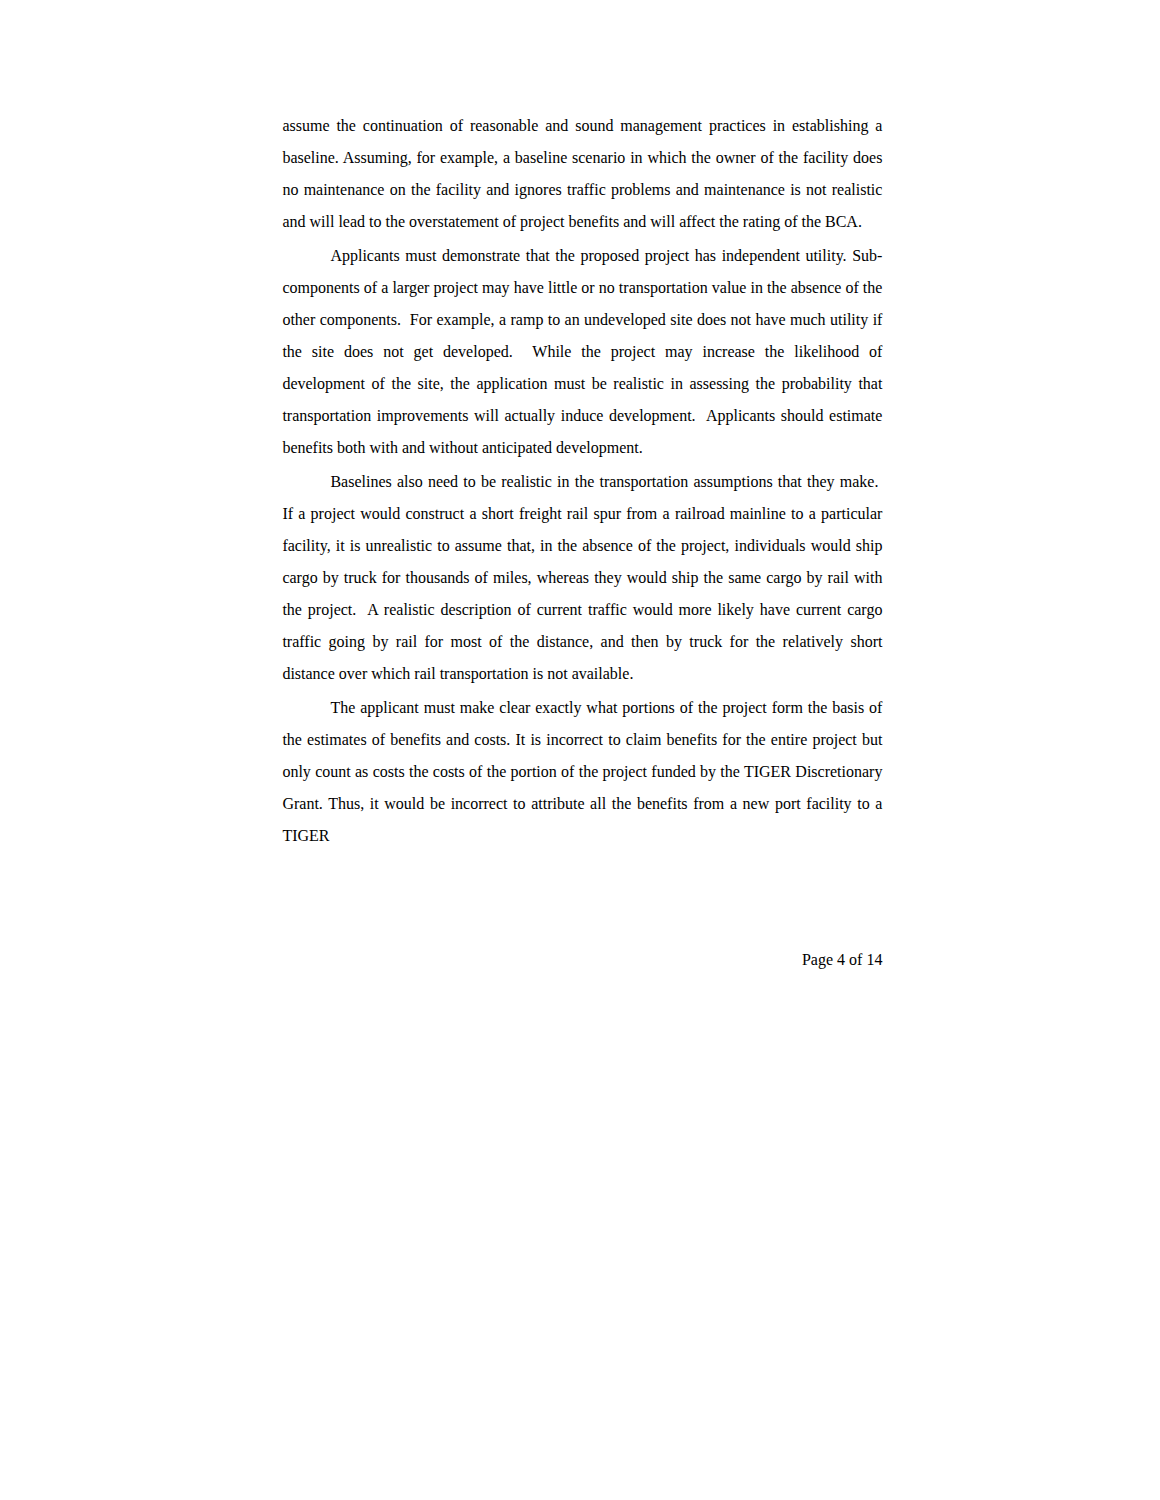assume the continuation of reasonable and sound management practices in establishing a baseline. Assuming, for example, a baseline scenario in which the owner of the facility does no maintenance on the facility and ignores traffic problems and maintenance is not realistic and will lead to the overstatement of project benefits and will affect the rating of the BCA.
Applicants must demonstrate that the proposed project has independent utility. Sub-components of a larger project may have little or no transportation value in the absence of the other components. For example, a ramp to an undeveloped site does not have much utility if the site does not get developed. While the project may increase the likelihood of development of the site, the application must be realistic in assessing the probability that transportation improvements will actually induce development. Applicants should estimate benefits both with and without anticipated development.
Baselines also need to be realistic in the transportation assumptions that they make. If a project would construct a short freight rail spur from a railroad mainline to a particular facility, it is unrealistic to assume that, in the absence of the project, individuals would ship cargo by truck for thousands of miles, whereas they would ship the same cargo by rail with the project. A realistic description of current traffic would more likely have current cargo traffic going by rail for most of the distance, and then by truck for the relatively short distance over which rail transportation is not available.
The applicant must make clear exactly what portions of the project form the basis of the estimates of benefits and costs. It is incorrect to claim benefits for the entire project but only count as costs the costs of the portion of the project funded by the TIGER Discretionary Grant. Thus, it would be incorrect to attribute all the benefits from a new port facility to a TIGER
Page 4 of 14